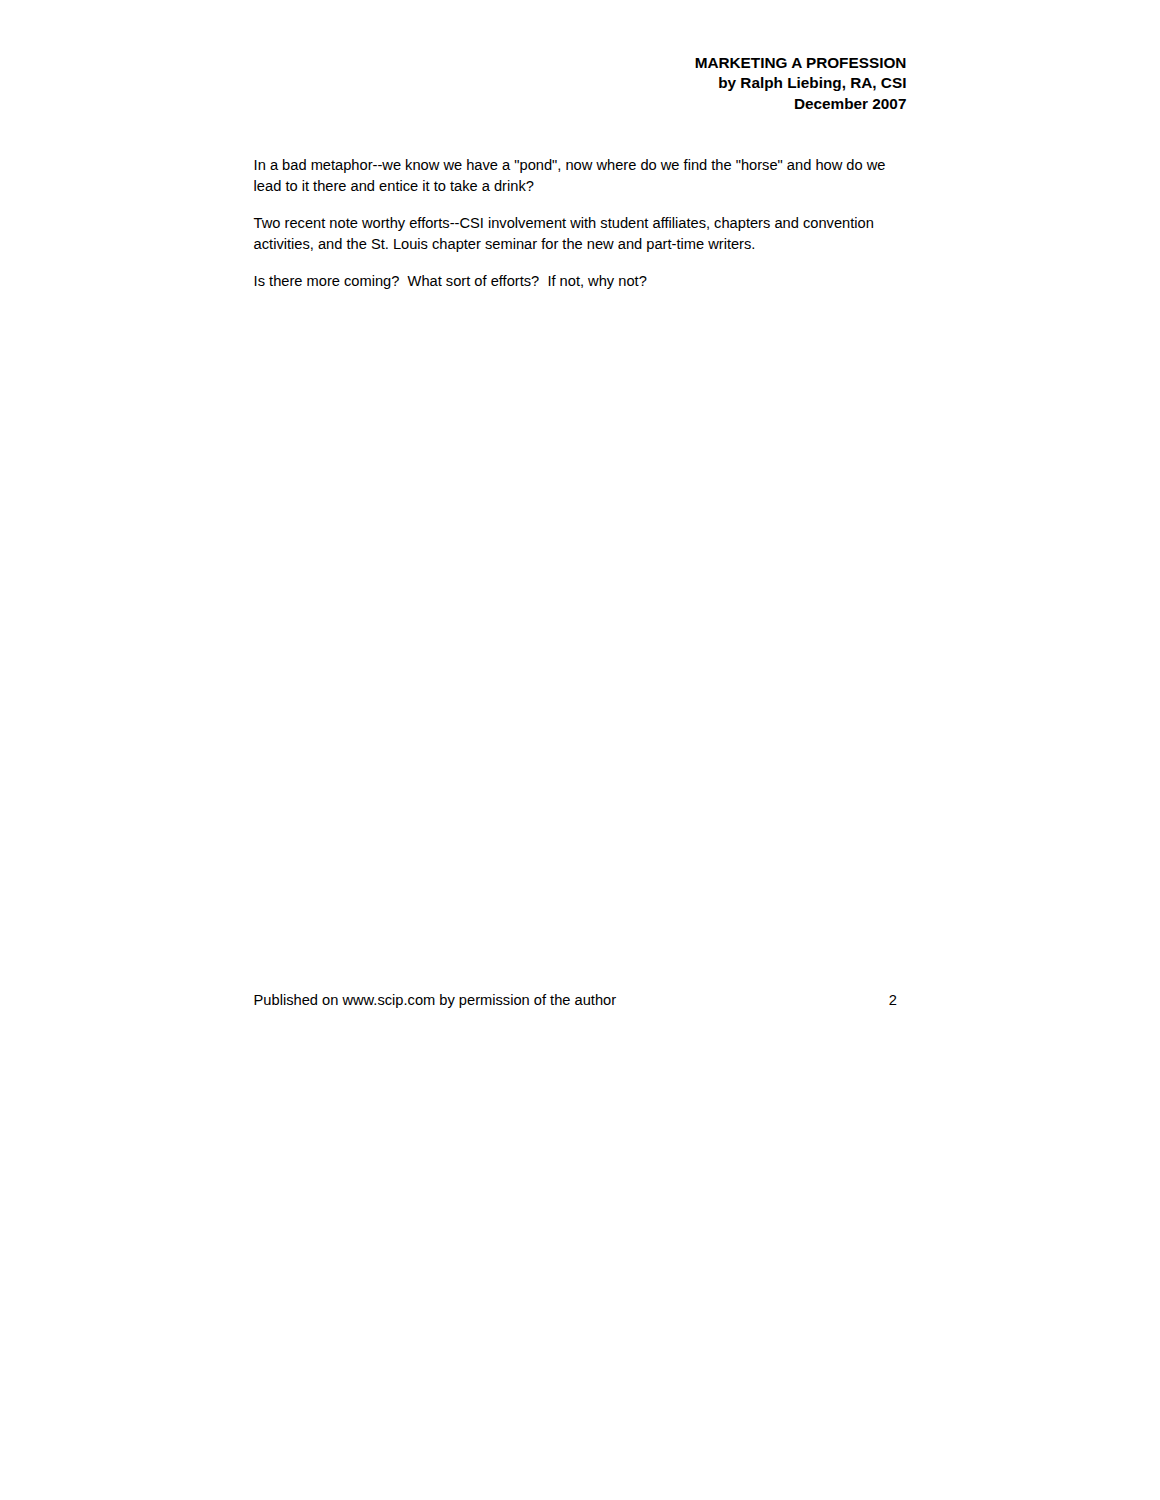MARKETING A PROFESSION
by Ralph Liebing, RA, CSI
December 2007
In a bad metaphor--we know we have a "pond", now where do we find the "horse" and how do we lead to it there and entice it to take a drink?
Two recent note worthy efforts--CSI involvement with student affiliates, chapters and convention activities, and the St. Louis chapter seminar for the new and part-time writers.
Is there more coming? What sort of efforts? If not, why not?
Published on www.scip.com by permission of the author 2